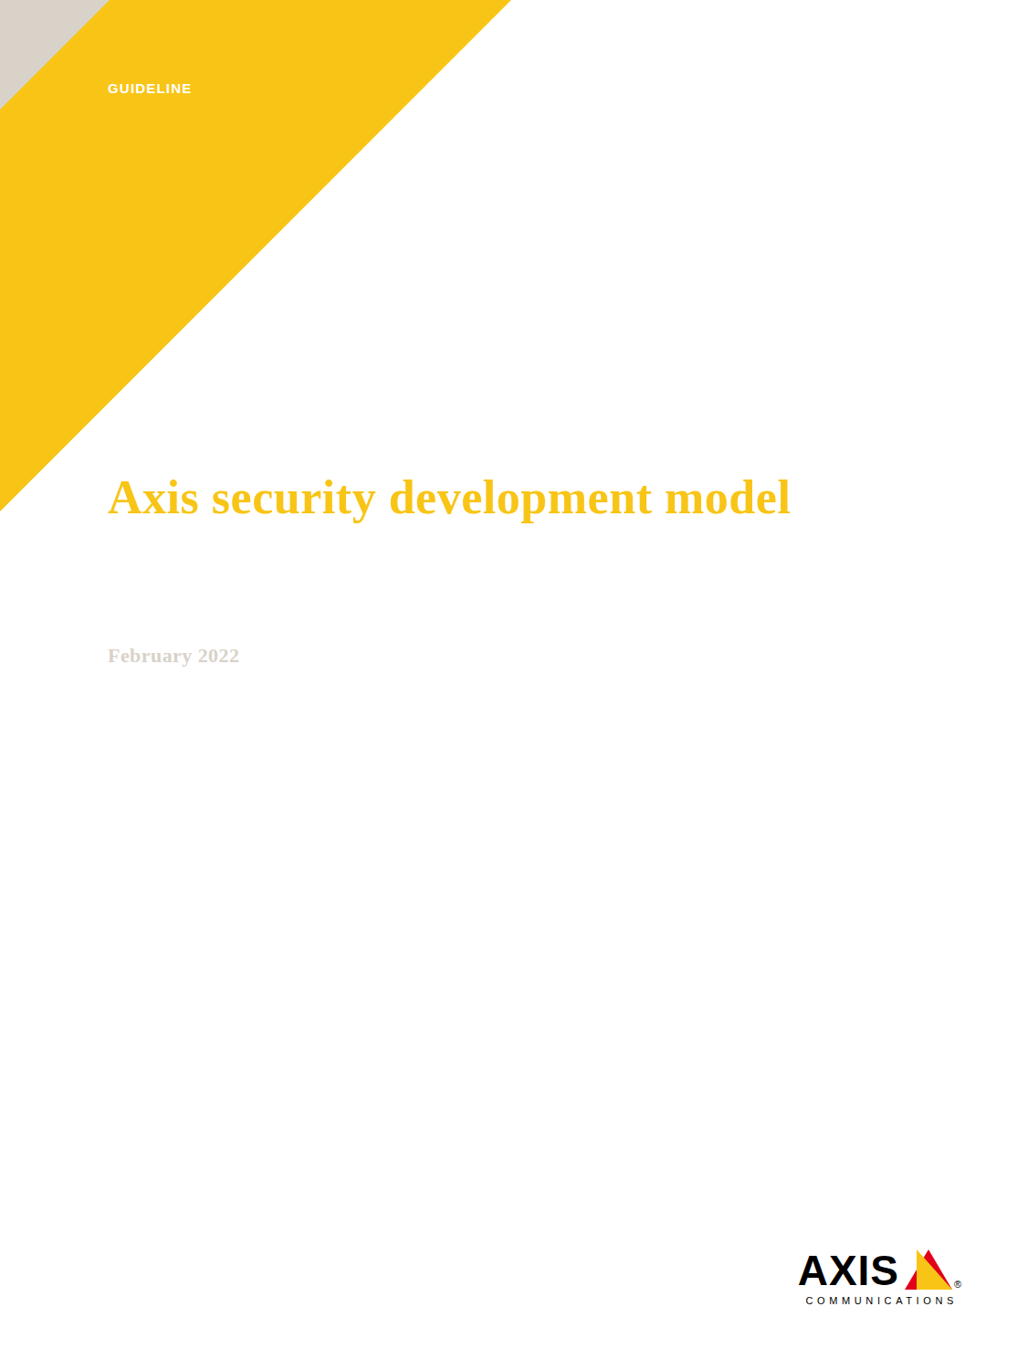GUIDELINE
Axis security development model
February 2022
AXIS ®
COMMUNICATIONS